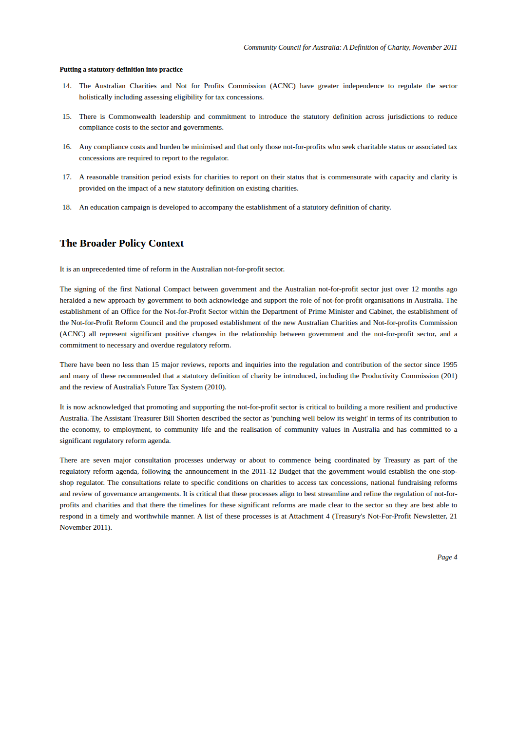Community Council for Australia: A Definition of Charity, November 2011
Putting a statutory definition into practice
The Australian Charities and Not for Profits Commission (ACNC) have greater independence to regulate the sector holistically including assessing eligibility for tax concessions.
There is Commonwealth leadership and commitment to introduce the statutory definition across jurisdictions to reduce compliance costs to the sector and governments.
Any compliance costs and burden be minimised and that only those not-for-profits who seek charitable status or associated tax concessions are required to report to the regulator.
A reasonable transition period exists for charities to report on their status that is commensurate with capacity and clarity is provided on the impact of a new statutory definition on existing charities.
An education campaign is developed to accompany the establishment of a statutory definition of charity.
The Broader Policy Context
It is an unprecedented time of reform in the Australian not-for-profit sector.
The signing of the first National Compact between government and the Australian not-for-profit sector just over 12 months ago heralded a new approach by government to both acknowledge and support the role of not-for-profit organisations in Australia. The establishment of an Office for the Not-for-Profit Sector within the Department of Prime Minister and Cabinet, the establishment of the Not-for-Profit Reform Council and the proposed establishment of the new Australian Charities and Not-for-profits Commission (ACNC) all represent significant positive changes in the relationship between government and the not-for-profit sector, and a commitment to necessary and overdue regulatory reform.
There have been no less than 15 major reviews, reports and inquiries into the regulation and contribution of the sector since 1995 and many of these recommended that a statutory definition of charity be introduced, including the Productivity Commission (201) and the review of Australia's Future Tax System (2010).
It is now acknowledged that promoting and supporting the not-for-profit sector is critical to building a more resilient and productive Australia. The Assistant Treasurer Bill Shorten described the sector as 'punching well below its weight' in terms of its contribution to the economy, to employment, to community life and the realisation of community values in Australia and has committed to a significant regulatory reform agenda.
There are seven major consultation processes underway or about to commence being coordinated by Treasury as part of the regulatory reform agenda, following the announcement in the 2011-12 Budget that the government would establish the one-stop-shop regulator. The consultations relate to specific conditions on charities to access tax concessions, national fundraising reforms and review of governance arrangements. It is critical that these processes align to best streamline and refine the regulation of not-for-profits and charities and that there the timelines for these significant reforms are made clear to the sector so they are best able to respond in a timely and worthwhile manner. A list of these processes is at Attachment 4 (Treasury's Not-For-Profit Newsletter, 21 November 2011).
Page 4